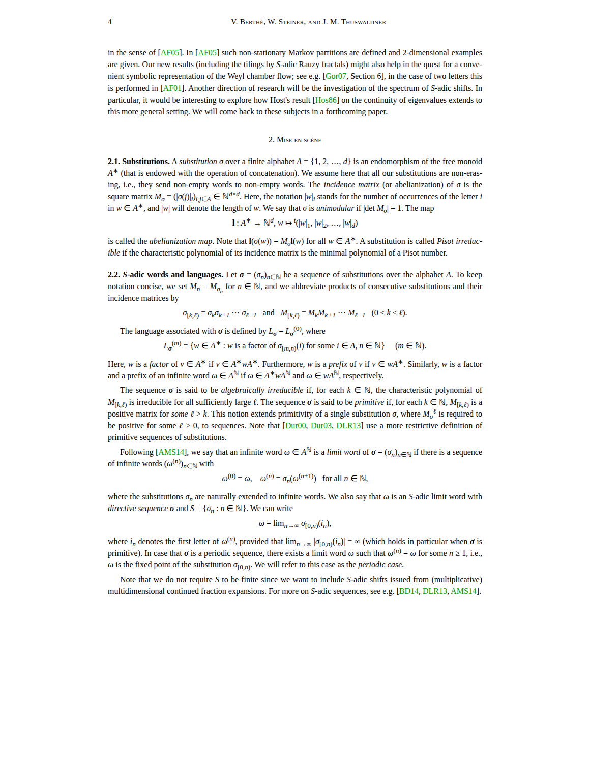4 V. Berthé, W. Steiner, and J. M. Thuswaldner
in the sense of [AF05]. In [AF05] such non-stationary Markov partitions are defined and 2-dimensional examples are given. Our new results (including the tilings by S-adic Rauzy fractals) might also help in the quest for a convenient symbolic representation of the Weyl chamber flow; see e.g. [Gor07, Section 6], in the case of two letters this is performed in [AF01]. Another direction of research will be the investigation of the spectrum of S-adic shifts. In particular, it would be interesting to explore how Host's result [Hos86] on the continuity of eigenvalues extends to this more general setting. We will come back to these subjects in a forthcoming paper.
2. Mise en scène
2.1. Substitutions. A substitution σ over a finite alphabet A = {1, 2, …, d} is an endomorphism of the free monoid A∗ (that is endowed with the operation of concatenation). We assume here that all our substitutions are non-erasing, i.e., they send non-empty words to non-empty words. The incidence matrix (or abelianization) of σ is the square matrix Mσ = (|σ(j)|i)i,j∈A ∈ ℕd×d. Here, the notation |w|i stands for the number of occurrences of the letter i in w ∈ A∗, and |w| will denote the length of w. We say that σ is unimodular if |det Mσ| = 1. The map
l : A∗ → ℕd, w ↦ t(|w|1, |w|2, …, |w|d)
is called the abelianization map. Note that l(σ(w)) = Mσ l(w) for all w ∈ A∗. A substitution is called Pisot irreducible if the characteristic polynomial of its incidence matrix is the minimal polynomial of a Pisot number.
2.2. S-adic words and languages. Let σ = (σn)n∈ℕ be a sequence of substitutions over the alphabet A. To keep notation concise, we set Mn = Mσn for n ∈ ℕ, and we abbreviate products of consecutive substitutions and their incidence matrices by
σ[k,ℓ) = σkσk+1 ⋯ σℓ−1 and M[k,ℓ) = MkMk+1 ⋯ Mℓ−1 (0 ≤ k ≤ ℓ).
The language associated with σ is defined by Lσ = Lσ(0), where
Lσ(m) = {w ∈ A∗ : w is a factor of σ[m,n)(i) for some i ∈ A, n ∈ ℕ} (m ∈ ℕ).
Here, w is a factor of v ∈ A∗ if v ∈ A∗wA∗. Furthermore, w is a prefix of v if v ∈ wA∗. Similarly, w is a factor and a prefix of an infinite word ω ∈ Aℕ if ω ∈ A∗wAℕ and ω ∈ wAℕ, respectively.
The sequence σ is said to be algebraically irreducible if, for each k ∈ ℕ, the characteristic polynomial of M[k,ℓ) is irreducible for all sufficiently large ℓ. The sequence σ is said to be primitive if, for each k ∈ ℕ, M[k,ℓ) is a positive matrix for some ℓ > k. This notion extends primitivity of a single substitution σ, where Mσℓ is required to be positive for some ℓ > 0, to sequences. Note that [Dur00, Dur03, DLR13] use a more restrictive definition of primitive sequences of substitutions.
Following [AMS14], we say that an infinite word ω ∈ Aℕ is a limit word of σ = (σn)n∈ℕ if there is a sequence of infinite words (ω(n))n∈ℕ with
ω(0) = ω, ω(n) = σn(ω(n+1)) for all n ∈ ℕ,
where the substitutions σn are naturally extended to infinite words. We also say that ω is an S-adic limit word with directive sequence σ and S = {σn : n ∈ ℕ}. We can write
ω = limn→∞ σ[0,n)(in),
where in denotes the first letter of ω(n), provided that limn→∞ |σ[0,n)(in)| = ∞ (which holds in particular when σ is primitive). In case that σ is a periodic sequence, there exists a limit word ω such that ω(n) = ω for some n ≥ 1, i.e., ω is the fixed point of the substitution σ[0,n). We will refer to this case as the periodic case.
Note that we do not require S to be finite since we want to include S-adic shifts issued from (multiplicative) multidimensional continued fraction expansions. For more on S-adic sequences, see e.g. [BD14, DLR13, AMS14].